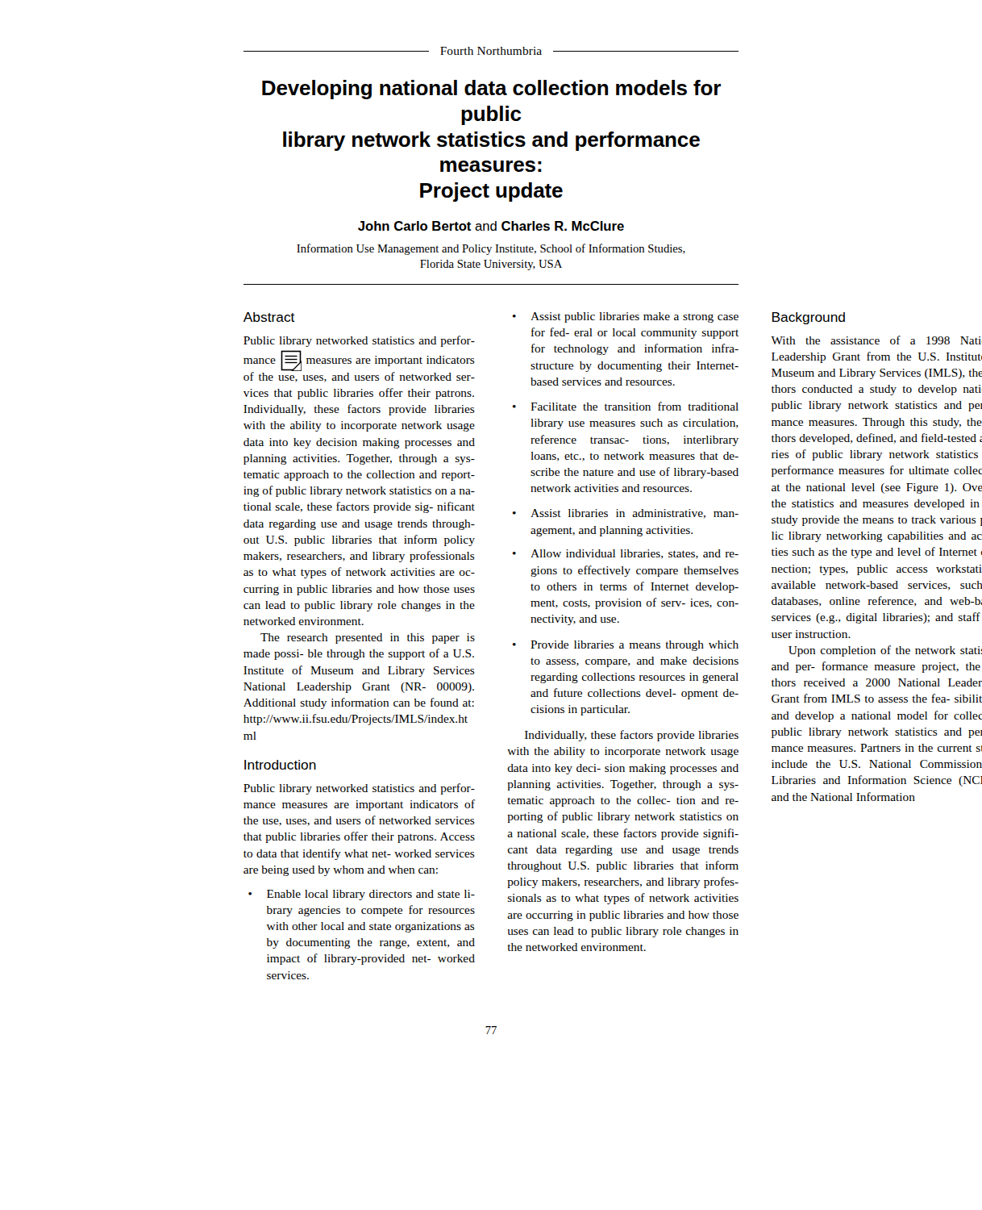Fourth Northumbria
Developing national data collection models for public
library network statistics and performance measures:
Project update
John Carlo Bertot and Charles R. McClure
Information Use Management and Policy Institute, School of Information Studies,
Florida State University, USA
Abstract
Public library networked statistics and performance measures are important indicators of the use, uses, and users of networked services that public libraries offer their patrons. Individually, these factors provide libraries with the ability to incorporate network usage data into key decision making processes and planning activities. Together, through a systematic approach to the collection and reporting of public library network statistics on a national scale, these factors provide sig- nificant data regarding use and usage trends through- out U.S. public libraries that inform policy makers, researchers, and library professionals as to what types of network activities are occurring in public libraries and how those uses can lead to public library role changes in the networked environment.
The research presented in this paper is made possi- ble through the support of a U.S. Institute of Museum and Library Services National Leadership Grant (NR- 00009). Additional study information can be found at: http://www.ii.fsu.edu/Projects/IMLS/index.html
Introduction
Public library networked statistics and performance measures are important indicators of the use, uses, and users of networked services that public libraries offer their patrons. Access to data that identify what net- worked services are being used by whom and when can:
Enable local library directors and state library agencies to compete for resources with other local and state organizations as by documenting the range, extent, and impact of library-provided net- worked services.
Assist public libraries make a strong case for fed- eral or local community support for technology and information infrastructure by documenting their Internet-based services and resources.
Facilitate the transition from traditional library use measures such as circulation, reference transac- tions, interlibrary loans, etc., to network measures that describe the nature and use of library-based network activities and resources.
Assist libraries in administrative, management, and planning activities.
Allow individual libraries, states, and regions to effectively compare themselves to others in terms of Internet development, costs, provision of serv- ices, connectivity, and use.
Provide libraries a means through which to assess, compare, and make decisions regarding collections resources in general and future collections devel- opment decisions in particular.
Individually, these factors provide libraries with the ability to incorporate network usage data into key deci- sion making processes and planning activities. Together, through a systematic approach to the collec- tion and reporting of public library network statistics on a national scale, these factors provide significant data regarding use and usage trends throughout U.S. public libraries that inform policy makers, researchers, and library professionals as to what types of network activities are occurring in public libraries and how those uses can lead to public library role changes in the networked environment.
Background
With the assistance of a 1998 National Leadership Grant from the U.S. Institute of Museum and Library Services (IMLS), the authors conducted a study to develop national public library network statistics and performance measures. Through this study, the authors developed, defined, and field-tested a series of public library network statistics and performance measures for ultimate collection at the national level (see Figure 1). Overall, the statistics and measures developed in this study provide the means to track various public library networking capabilities and activities such as the type and level of Internet connection; types, public access workstations; available network-based services, such as databases, online reference, and web-based services (e.g., digital libraries); and staff and user instruction.
Upon completion of the network statistics and per- formance measure project, the authors received a 2000 National Leadership Grant from IMLS to assess the fea- sibility of and develop a national model for collecting public library network statistics and performance measures. Partners in the current study include the U.S. National Commission on Libraries and Information Science (NCLIS) and the National Information
77